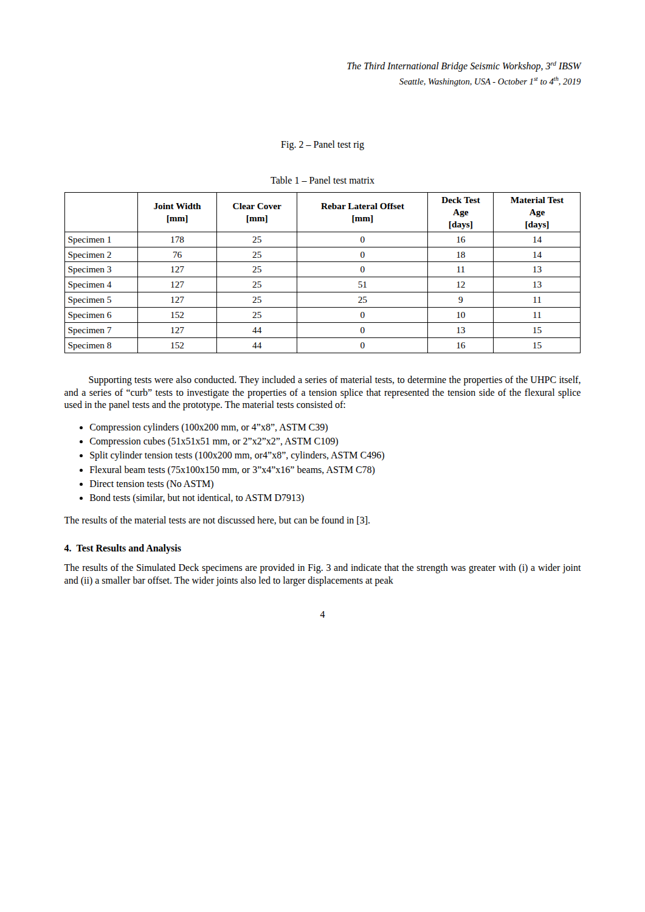The Third International Bridge Seismic Workshop, 3rd IBSW Seattle, Washington, USA - October 1st to 4th, 2019
Fig. 2 – Panel test rig
Table 1 – Panel test matrix
| | Joint Width [mm] | Clear Cover [mm] | Rebar Lateral Offset [mm] | Deck Test Age [days] | Material Test Age [days] |
| --- | --- | --- | --- | --- | --- |
| Specimen 1 | 178 | 25 | 0 | 16 | 14 |
| Specimen 2 | 76 | 25 | 0 | 18 | 14 |
| Specimen 3 | 127 | 25 | 0 | 11 | 13 |
| Specimen 4 | 127 | 25 | 51 | 12 | 13 |
| Specimen 5 | 127 | 25 | 25 | 9 | 11 |
| Specimen 6 | 152 | 25 | 0 | 10 | 11 |
| Specimen 7 | 127 | 44 | 0 | 13 | 15 |
| Specimen 8 | 152 | 44 | 0 | 16 | 15 |
Supporting tests were also conducted. They included a series of material tests, to determine the properties of the UHPC itself, and a series of “curb” tests to investigate the properties of a tension splice that represented the tension side of the flexural splice used in the panel tests and the prototype. The material tests consisted of:
Compression cylinders (100x200 mm, or 4”x8”, ASTM C39)
Compression cubes (51x51x51 mm, or 2”x2”x2”, ASTM C109)
Split cylinder tension tests (100x200 mm, or4”x8”, cylinders, ASTM C496)
Flexural beam tests (75x100x150 mm, or 3”x4”x16” beams, ASTM C78)
Direct tension tests (No ASTM)
Bond tests (similar, but not identical, to ASTM D7913)
The results of the material tests are not discussed here, but can be found in [3].
4. Test Results and Analysis
The results of the Simulated Deck specimens are provided in Fig. 3 and indicate that the strength was greater with (i) a wider joint and (ii) a smaller bar offset. The wider joints also led to larger displacements at peak
4